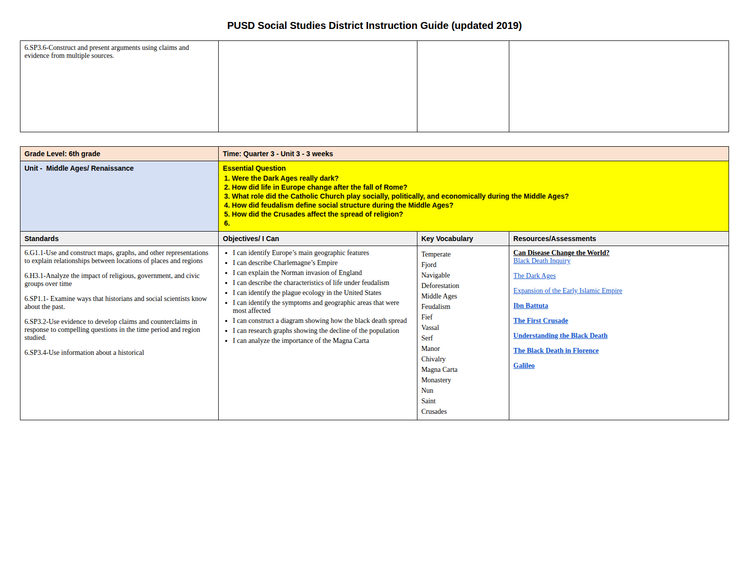PUSD Social Studies District Instruction Guide (updated 2019)
| 6.SP3.6-Construct and present arguments using claims and evidence from multiple sources. | | | |
| Grade Level: 6th grade | Time: Quarter 3 - Unit 3 - 3 weeks |
| Unit - Middle Ages/ Renaissance | Essential Question Were the Dark Ages really dark? How did life in Europe change after the fall of Rome? What role did the Catholic Church play socially, politically, and economically during the Middle Ages? How did feudalism define social structure during the Middle Ages? How did the Crusades affect the spread of religion? |
| Standards | Objectives/ I Can | Key Vocabulary | Resources/Assessments |
| 6.G1.1-Use and construct maps, graphs, and other representations to explain relationships between locations of places and regions 6.H3.1-Analyze the impact of religious, government, and civic groups over time 6.SP1.1- Examine ways that historians and social scientists know about the past. 6.SP3.2-Use evidence to develop claims and counterclaims in response to compelling questions in the time period and region studied. 6.SP3.4-Use information about a historical | I can identify Europe’s main geographic features I can describe Charlemagne’s Empire I can explain the Norman invasion of England I can describe the characteristics of life under feudalism I can identify the plague ecology in the United States I can identify the symptoms and geographic areas that were most affected I can construct a diagram showing how the black death spread I can research graphs showing the decline of the population I can analyze the importance of the Magna Carta | Temperate Fjord Navigable Deforestation Middle Ages Feudalism Fief Vassal Serf Manor Chivalry Magna Carta Monastery Nun Saint Crusades | Can Disease Change the World? Black Death Inquiry The Dark Ages Expansion of the Early Islamic Empire Ibn Battuta The First Crusade Understanding the Black Death The Black Death in Florence Galileo |